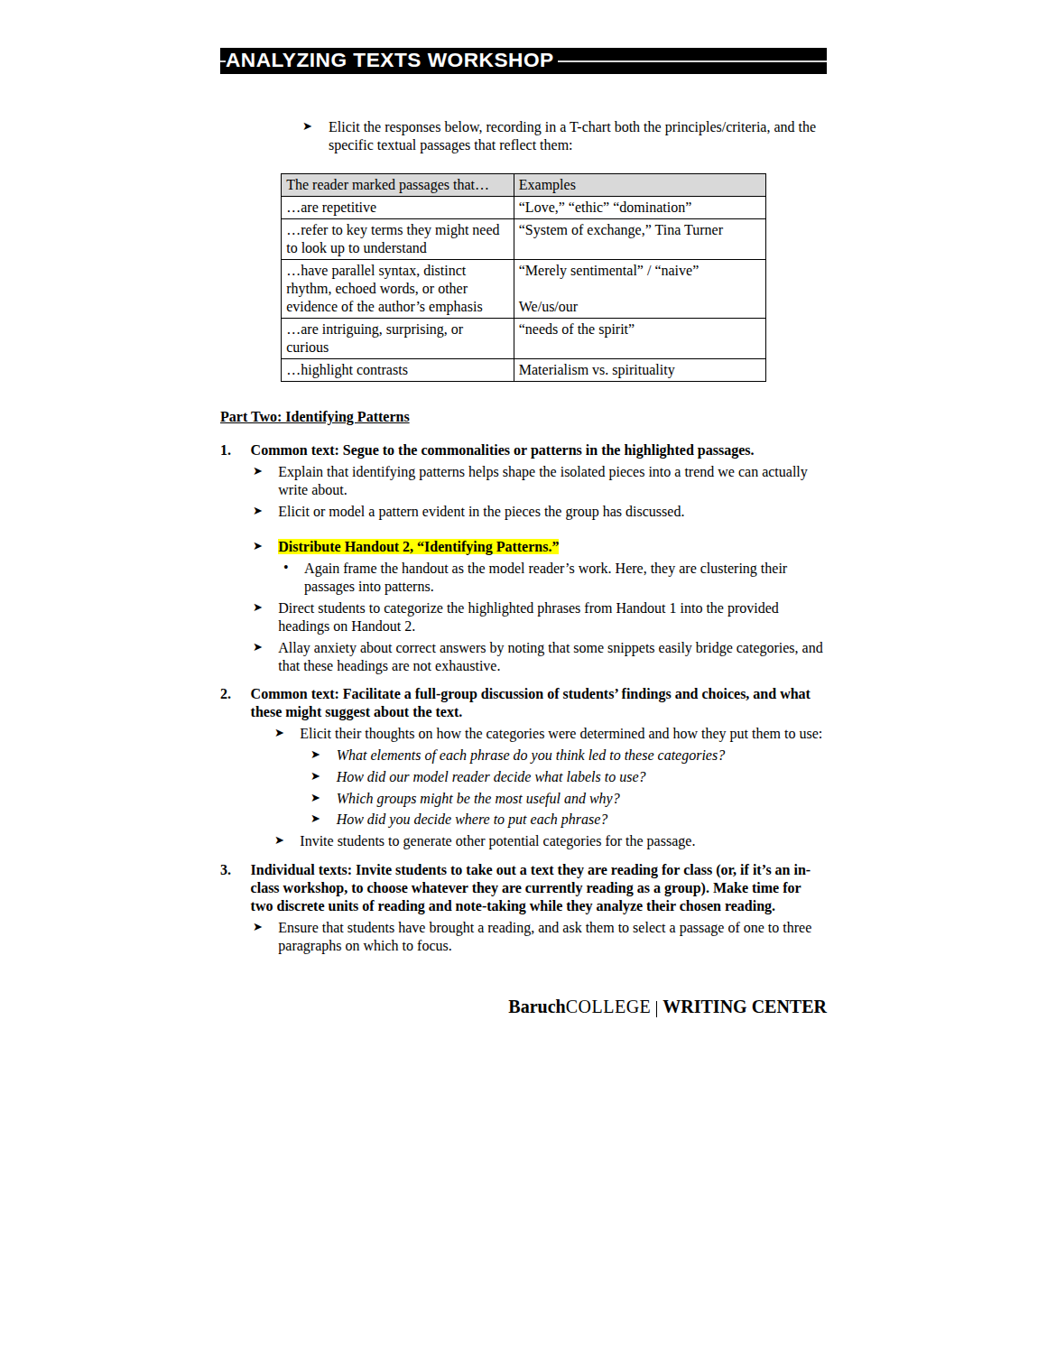Analyzing Texts Workshop
Elicit the responses below, recording in a T-chart both the principles/criteria, and the specific textual passages that reflect them:
| The reader marked passages that… | Examples |
| --- | --- |
| …are repetitive | “Love,” “ethic” “domination” |
| …refer to key terms they might need to look up to understand | “System of exchange,” Tina Turner |
| …have parallel syntax, distinct rhythm, echoed words, or other evidence of the author’s emphasis | “Merely sentimental” / “naive” We/us/our |
| …are intriguing, surprising, or curious | “needs of the spirit” |
| …highlight contrasts | Materialism vs. spirituality |
Part Two: Identifying Patterns
Common text: Segue to the commonalities or patterns in the highlighted passages.
Explain that identifying patterns helps shape the isolated pieces into a trend we can actually write about.
Elicit or model a pattern evident in the pieces the group has discussed.
Distribute Handout 2, “Identifying Patterns.”
Again frame the handout as the model reader’s work. Here, they are clustering their passages into patterns.
Direct students to categorize the highlighted phrases from Handout 1 into the provided headings on Handout 2.
Allay anxiety about correct answers by noting that some snippets easily bridge categories, and that these headings are not exhaustive.
Common text: Facilitate a full-group discussion of students’ findings and choices, and what these might suggest about the text.
Elicit their thoughts on how the categories were determined and how they put them to use:
What elements of each phrase do you think led to these categories?
How did our model reader decide what labels to use?
Which groups might be the most useful and why?
How did you decide where to put each phrase?
Invite students to generate other potential categories for the passage.
Individual texts: Invite students to take out a text they are reading for class (or, if it’s an in-class workshop, to choose whatever they are currently reading as a group). Make time for two discrete units of reading and note-taking while they analyze their chosen reading.
Ensure that students have brought a reading, and ask them to select a passage of one to three paragraphs on which to focus.
Baruch COLLEGE WRITING CENTER